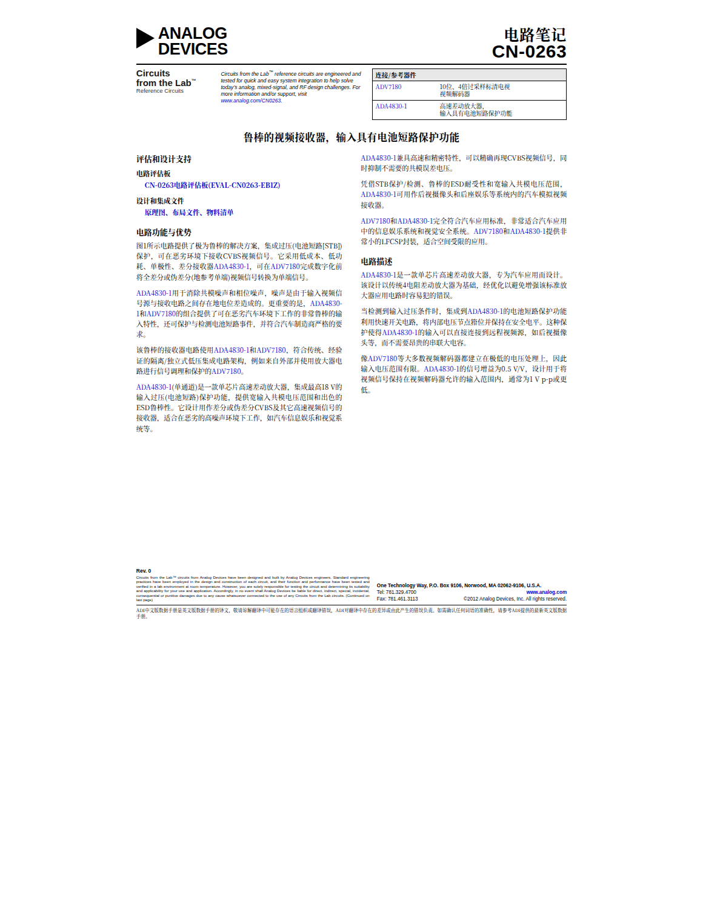ANALOG
DEVICES
电路笔记
CN-0263
Circuits
from the Lab™
Reference Circuits
Circuits from the Lab™ reference circuits are engineered and tested for quick and easy system integration to help solve today’s analog, mixed-signal, and RF design challenges. For more information and/or support, visit www.analog.com/CN0263.
| 连接/参考器件 |
| --- |
| ADV7180 | 10位、4倍过采样标清电视 视频解码器 |
| ADA4830-1 | 高速差动放大器， 输入具有电池短路保护功能 |
鲁棒的视频接收器，输入具有电池短路保护功能
评估和设计支持
电路评估板
CN-0263电路评估板(EVAL-CN0263-EB1Z)
设计和集成文件
原理图、布局文件、物料清单
电路功能与优势
图1所示电路提供了极为鲁棒的解决方案，集成过压(电池短路[STB])保护，可在恶劣环境下接收CVBS视频信号。它采用低成本、低功耗、单极性、差分接收器ADA4830-1，可在ADV7180完成数字化前将全差分或伪差分(地参考单端)视频信号转换为单端信号。
ADA4830-1用于消除共模噪声和相位噪声，噪声是由于输入视频信号源与接收电路之间存在地电位差造成的。更重要的是，ADA4830-1和ADV7180的组合提供了可在恶劣汽车环境下工作的非常鲁棒的输入特性，还可保护与检测电池短路事件，并符合汽车制造商严格的要求。
该鲁棒的接收器电路使用ADA4830-1和ADV7180，符合传统、经验证的隔离/独立式低压集成电路架构，例如来自外部并使用放大器电路进行信号调理和保护的ADV7180。
ADA4830-1(单通道)是一款单芯片高速差动放大器，集成最高18 V的输入过压(电池短路)保护功能，提供宽输入共模电压范围和出色的ESD鲁棒性。它设计用作差分或伪差分CVBS及其它高速视频信号的接收器，适合在恶劣的高噪声环境下工作，如汽车信息娱乐和视觉系统等。
ADA4830-1兼具高速和精密特性，可以精确再现CVBS视频信号，同时抑制不需要的共模误差电压。
凭借STB保护/检测、鲁棒的ESD耐受性和宽输入共模电压范围，ADA4830-1可用作后视摄像头和后座娱乐等系统内的汽车模拟视频接收器。
ADV7180和ADA4830-1完全符合汽车应用标准，非常适合汽车应用中的信息娱乐系统和视觉安全系统。ADV7180和ADA4830-1提供非常小的LFCSP封装，适合空间受限的应用。
电路描述
ADA4830-1是一款单芯片高速差动放大器，专为汽车应用而设计。该设计以传统4电阻差动放大器为基础，经优化以避免增强该标准放大器应用电路时容易犯的错误。
当检测到输入过压条件时，集成到ADA4830-1的电池短路保护功能利用快速开关电路，将内部电压节点箝位并保持在安全电平。这种保护使得ADA4830-1的输入可以直接连接到远程视频源，如后视摄像头等，而不需要昂贵的串联大电容。
像ADV7180等大多数视频解码器都建立在极低的电压处理上，因此输入电压范围有限。ADA4830-1的信号增益为0.5 V/V，设计用于将视频信号保持在视频解码器允许的输入范围内，通常为1 V p-p或更低。
Rev. 0
Circuits from the Lab™ circuits from Analog Devices have been designed and built by Analog Devices engineers. Standard engineering practices have been employed in the design and construction of each circuit, and their function and performance have been tested and verified in a lab environment at room temperature. However, you are solely responsible for testing the circuit and determining its suitability and applicability for your use and application. Accordingly, in no event shall Analog Devices be liable for direct, indirect, special, incidental, consequential or punitive damages due to any cause whatsoever connected to the use of any Circuits from the Lab circuits. (Continued on last page)
One Technology Way, P.O. Box 9106, Norwood, MA 02062-9106, U.S.A.
Tel: 781.329.4700 www.analog.com
Fax: 781.461.3113©2012 Analog Devices, Inc. All rights reserved.
ADI中文版数据手册是英文版数据手册的译文，敬请谅解翻译中可能存在的语言组织或翻译错误，ADI对翻译中存在的差异或由此产生的错误负责。如需确认任何词语的准确性，请参考ADI提供的最新英文版数据手册。